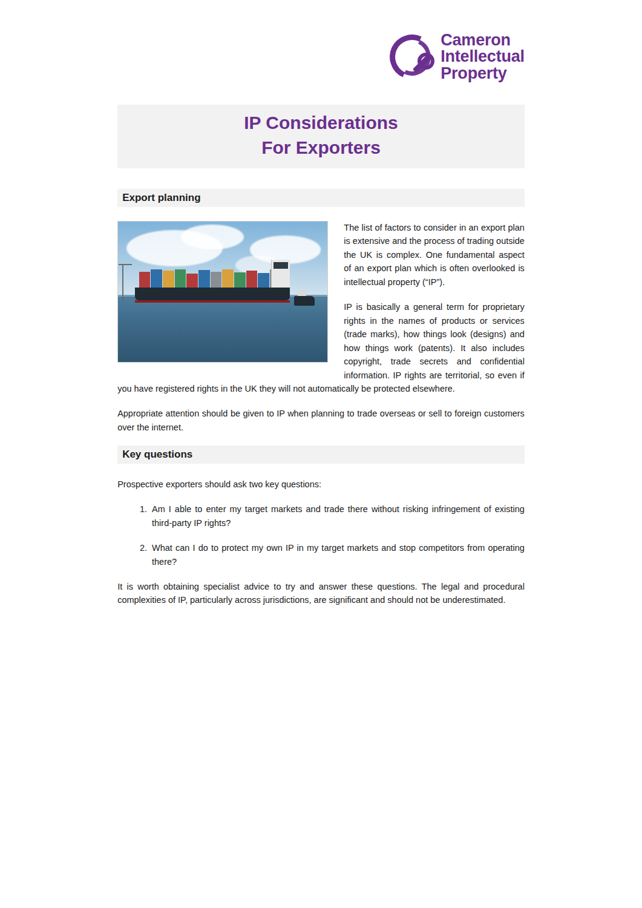Cameron
Intellectual
Property
IP Considerations
For Exporters
Export planning
The list of factors to consider in an export plan is extensive and the process of trading outside the UK is complex. One fundamental aspect of an export plan which is often overlooked is intellectual property (“IP”).
IP is basically a general term for proprietary rights in the names of products or services (trade marks), how things look (designs) and how things work (patents). It also includes copyright, trade secrets and confidential information. IP rights are territorial, so even if you have registered rights in the UK they will not automatically be protected elsewhere.
Appropriate attention should be given to IP when planning to trade overseas or sell to foreign customers over the internet.
Key questions
Prospective exporters should ask two key questions:
Am I able to enter my target markets and trade there without risking infringement of existing third-party IP rights?
What can I do to protect my own IP in my target markets and stop competitors from operating there?
It is worth obtaining specialist advice to try and answer these questions. The legal and procedural complexities of IP, particularly across jurisdictions, are significant and should not be underestimated.